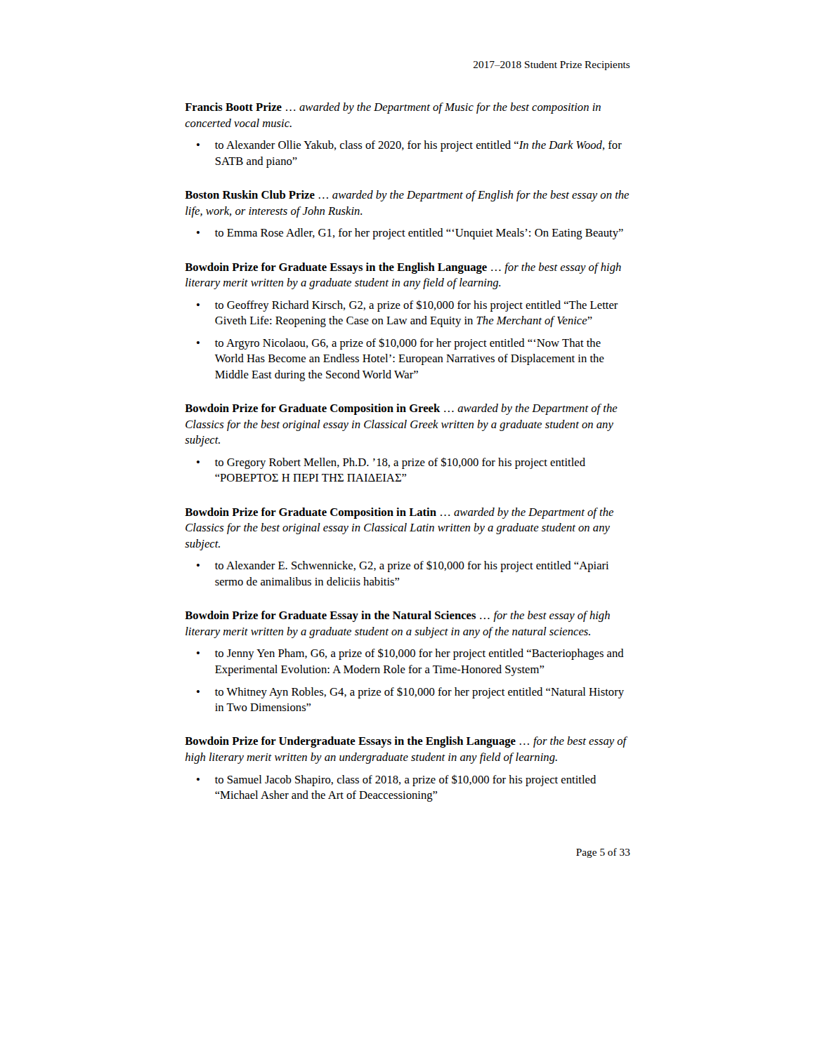2017–2018 Student Prize Recipients
Francis Boott Prize … awarded by the Department of Music for the best composition in concerted vocal music.
to Alexander Ollie Yakub, class of 2020, for his project entitled “In the Dark Wood, for SATB and piano”
Boston Ruskin Club Prize … awarded by the Department of English for the best essay on the life, work, or interests of John Ruskin.
to Emma Rose Adler, G1, for her project entitled “‘Unquiet Meals’: On Eating Beauty”
Bowdoin Prize for Graduate Essays in the English Language … for the best essay of high literary merit written by a graduate student in any field of learning.
to Geoffrey Richard Kirsch, G2, a prize of $10,000 for his project entitled “The Letter Giveth Life: Reopening the Case on Law and Equity in The Merchant of Venice”
to Argyro Nicolaou, G6, a prize of $10,000 for her project entitled “‘Now That the World Has Become an Endless Hotel’: European Narratives of Displacement in the Middle East during the Second World War”
Bowdoin Prize for Graduate Composition in Greek … awarded by the Department of the Classics for the best original essay in Classical Greek written by a graduate student on any subject.
to Gregory Robert Mellen, Ph.D. ’18, a prize of $10,000 for his project entitled “ΡΟΒΕΡΤΟΣ Η ΠΕΡΙ ΤΗΣ ΠΑΙΔΕΙΑΣ”
Bowdoin Prize for Graduate Composition in Latin … awarded by the Department of the Classics for the best original essay in Classical Latin written by a graduate student on any subject.
to Alexander E. Schwennicke, G2, a prize of $10,000 for his project entitled “Apiari sermo de animalibus in deliciis habitis”
Bowdoin Prize for Graduate Essay in the Natural Sciences … for the best essay of high literary merit written by a graduate student on a subject in any of the natural sciences.
to Jenny Yen Pham, G6, a prize of $10,000 for her project entitled “Bacteriophages and Experimental Evolution: A Modern Role for a Time-Honored System”
to Whitney Ayn Robles, G4, a prize of $10,000 for her project entitled “Natural History in Two Dimensions”
Bowdoin Prize for Undergraduate Essays in the English Language … for the best essay of high literary merit written by an undergraduate student in any field of learning.
to Samuel Jacob Shapiro, class of 2018, a prize of $10,000 for his project entitled “Michael Asher and the Art of Deaccessioning”
Page 5 of 33